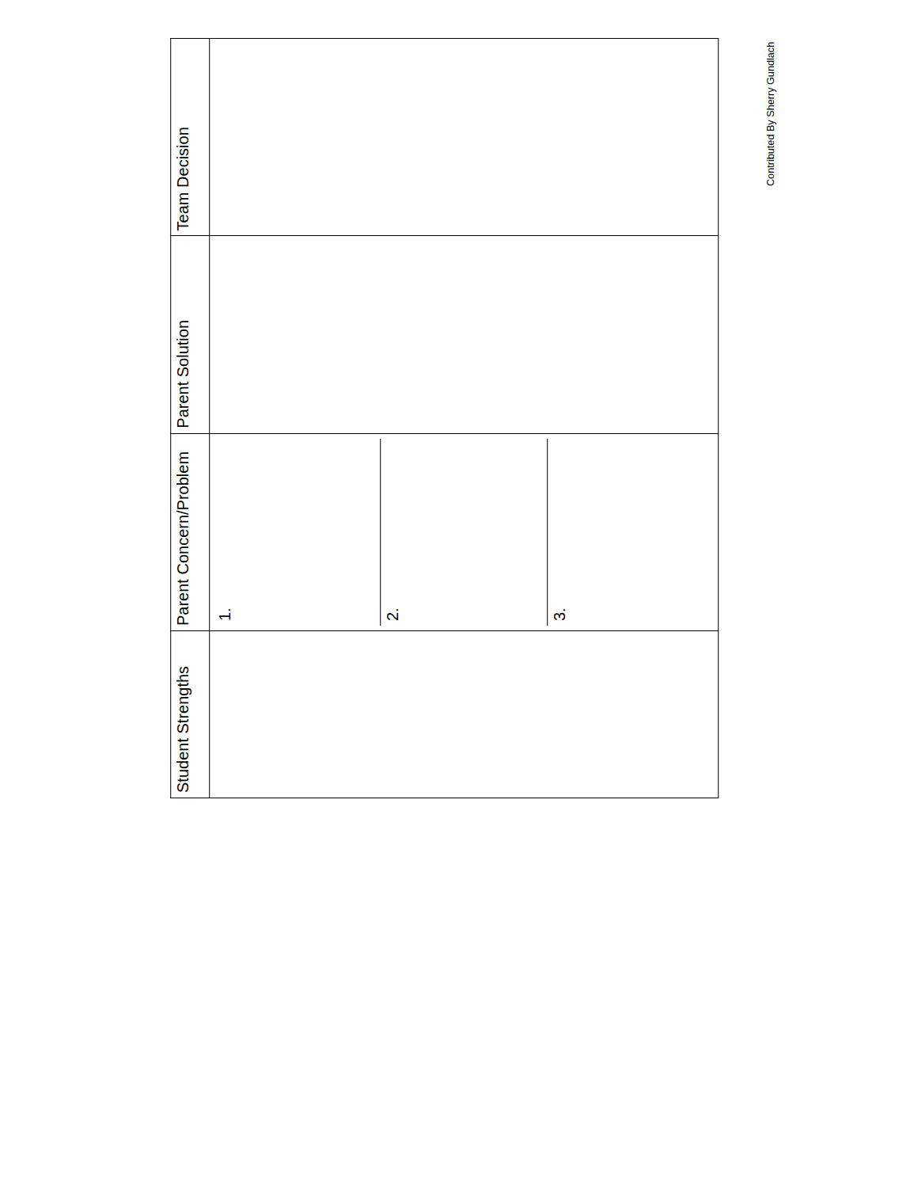| Student Strengths | Parent Concern/Problem | Parent Solution | Team Decision |
| --- | --- | --- | --- |
| | 1. 2. 3. | | |
Contributed By Sherry Gundlach